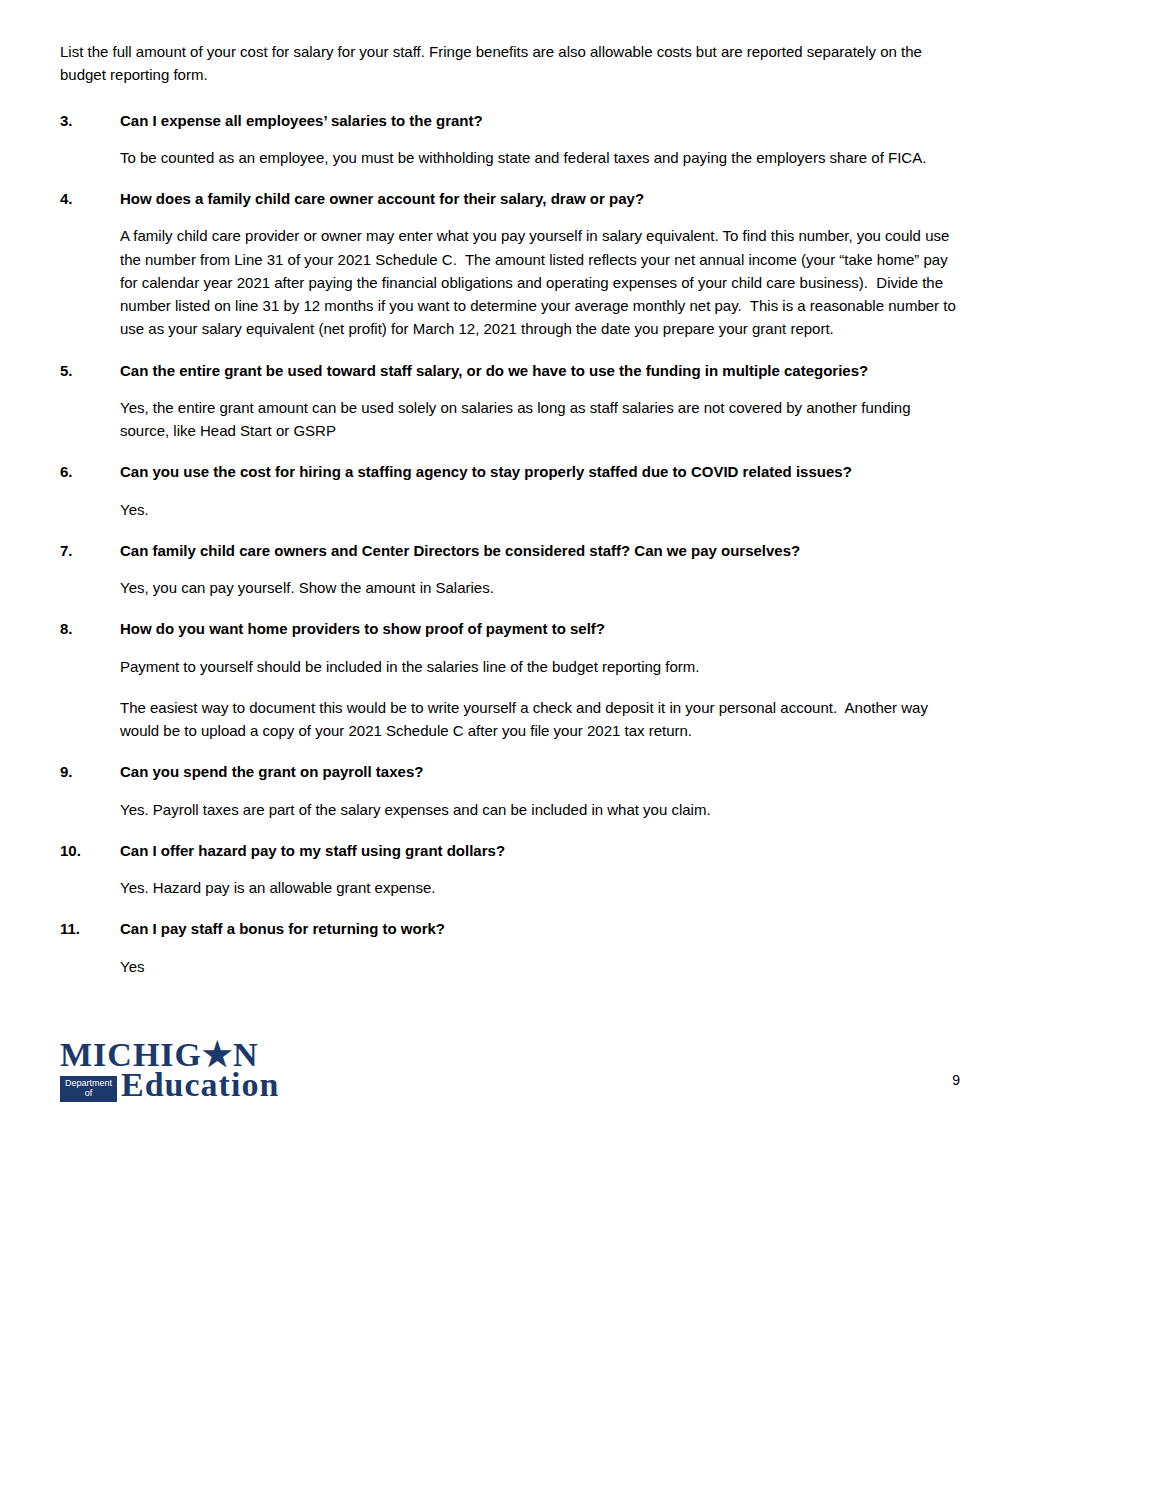List the full amount of your cost for salary for your staff. Fringe benefits are also allowable costs but are reported separately on the budget reporting form.
Can I expense all employees’ salaries to the grant?
To be counted as an employee, you must be withholding state and federal taxes and paying the employers share of FICA.
How does a family child care owner account for their salary, draw or pay?
A family child care provider or owner may enter what you pay yourself in salary equivalent. To find this number, you could use the number from Line 31 of your 2021 Schedule C. The amount listed reflects your net annual income (your “take home” pay for calendar year 2021 after paying the financial obligations and operating expenses of your child care business). Divide the number listed on line 31 by 12 months if you want to determine your average monthly net pay. This is a reasonable number to use as your salary equivalent (net profit) for March 12, 2021 through the date you prepare your grant report.
Can the entire grant be used toward staff salary, or do we have to use the funding in multiple categories?
Yes, the entire grant amount can be used solely on salaries as long as staff salaries are not covered by another funding source, like Head Start or GSRP
Can you use the cost for hiring a staffing agency to stay properly staffed due to COVID related issues?
Yes.
Can family child care owners and Center Directors be considered staff? Can we pay ourselves?
Yes, you can pay yourself. Show the amount in Salaries.
How do you want home providers to show proof of payment to self?
Payment to yourself should be included in the salaries line of the budget reporting form.
The easiest way to document this would be to write yourself a check and deposit it in your personal account. Another way would be to upload a copy of your 2021 Schedule C after you file your 2021 tax return.
Can you spend the grant on payroll taxes?
Yes. Payroll taxes are part of the salary expenses and can be included in what you claim.
Can I offer hazard pay to my staff using grant dollars?
Yes. Hazard pay is an allowable grant expense.
Can I pay staff a bonus for returning to work?
Yes
MICHIG★N
Department
of Education
9